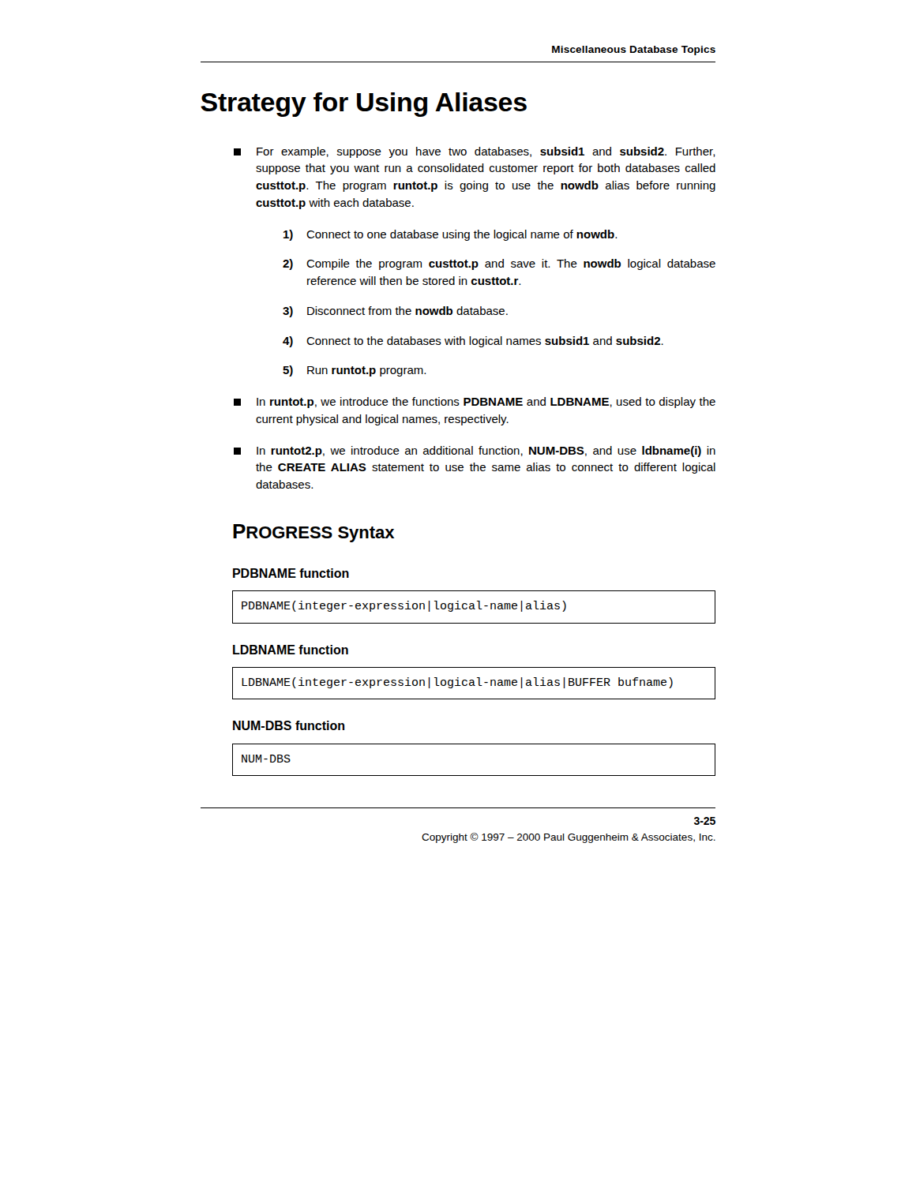Miscellaneous Database Topics
Strategy for Using Aliases
For example, suppose you have two databases, subsid1 and subsid2. Further, suppose that you want run a consolidated customer report for both databases called custtot.p. The program runtot.p is going to use the nowdb alias before running custtot.p with each database.
Connect to one database using the logical name of nowdb.
Compile the program custtot.p and save it. The nowdb logical database reference will then be stored in custtot.r.
Disconnect from the nowdb database.
Connect to the databases with logical names subsid1 and subsid2.
Run runtot.p program.
In runtot.p, we introduce the functions PDBNAME and LDBNAME, used to display the current physical and logical names, respectively.
In runtot2.p, we introduce an additional function, NUM-DBS, and use ldbname(i) in the CREATE ALIAS statement to use the same alias to connect to different logical databases.
PROGRESS Syntax
PDBNAME function
PDBNAME(integer-expression|logical-name|alias)
LDBNAME function
LDBNAME(integer-expression|logical-name|alias|BUFFER bufname)
NUM-DBS function
NUM-DBS
3-25
Copyright © 1997 – 2000 Paul Guggenheim & Associates, Inc.